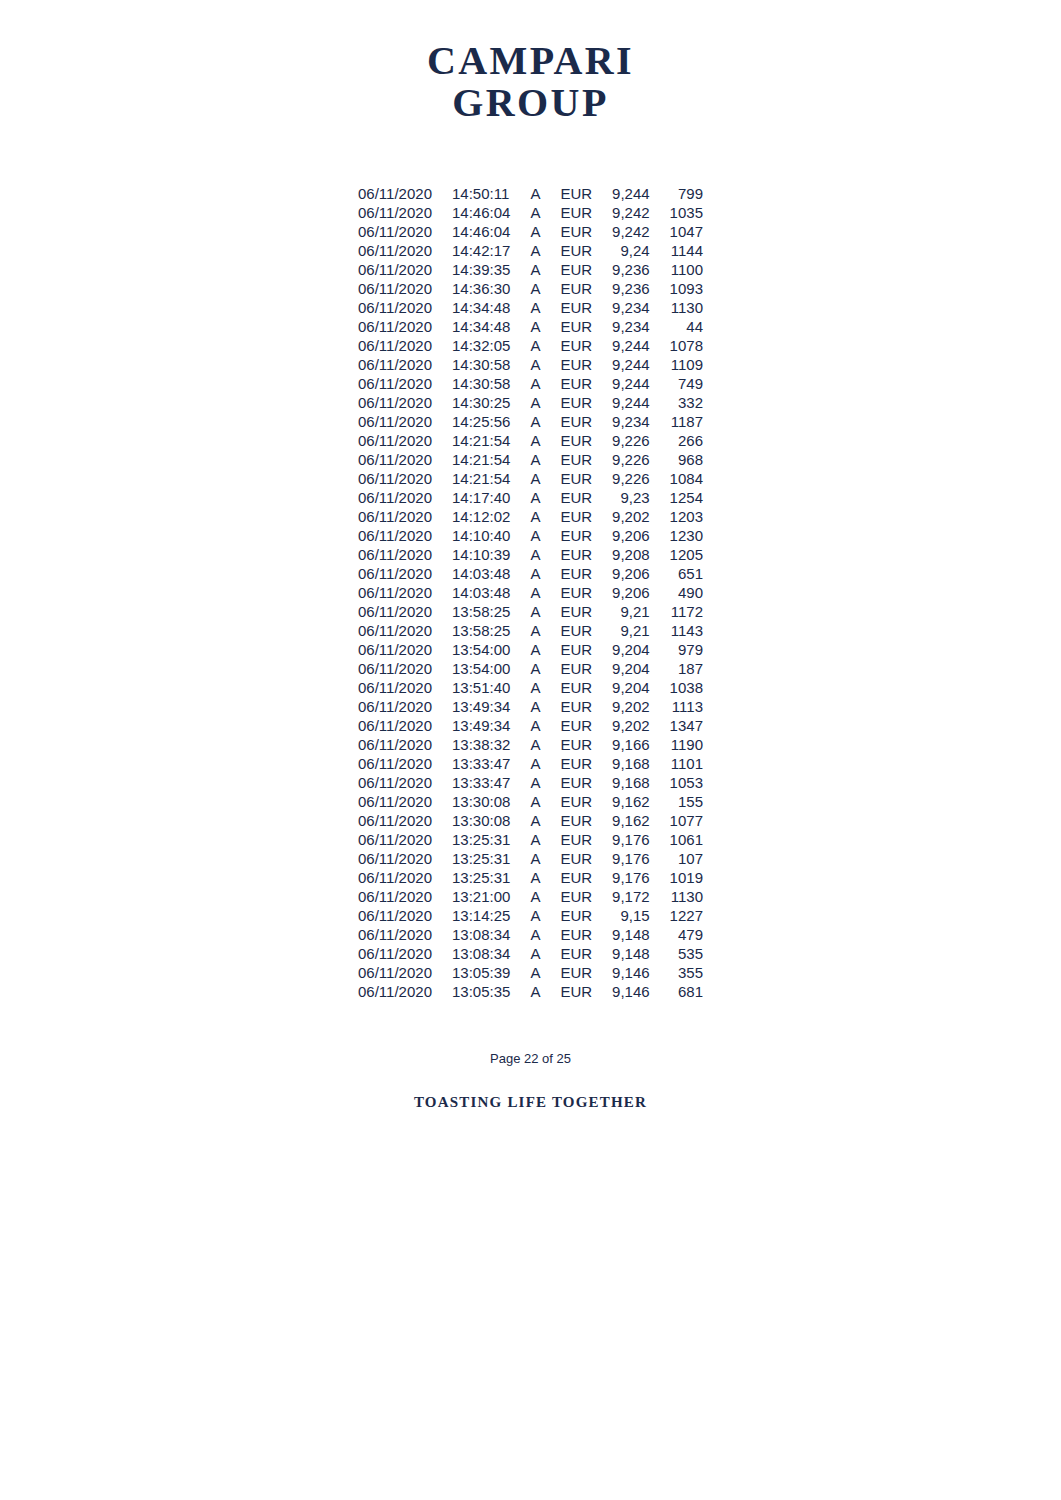CAMPARI
GROUP
| 06/11/2020 | 14:50:11 | A | EUR | 9,244 | 799 |
| 06/11/2020 | 14:46:04 | A | EUR | 9,242 | 1035 |
| 06/11/2020 | 14:46:04 | A | EUR | 9,242 | 1047 |
| 06/11/2020 | 14:42:17 | A | EUR | 9,24 | 1144 |
| 06/11/2020 | 14:39:35 | A | EUR | 9,236 | 1100 |
| 06/11/2020 | 14:36:30 | A | EUR | 9,236 | 1093 |
| 06/11/2020 | 14:34:48 | A | EUR | 9,234 | 1130 |
| 06/11/2020 | 14:34:48 | A | EUR | 9,234 | 44 |
| 06/11/2020 | 14:32:05 | A | EUR | 9,244 | 1078 |
| 06/11/2020 | 14:30:58 | A | EUR | 9,244 | 1109 |
| 06/11/2020 | 14:30:58 | A | EUR | 9,244 | 749 |
| 06/11/2020 | 14:30:25 | A | EUR | 9,244 | 332 |
| 06/11/2020 | 14:25:56 | A | EUR | 9,234 | 1187 |
| 06/11/2020 | 14:21:54 | A | EUR | 9,226 | 266 |
| 06/11/2020 | 14:21:54 | A | EUR | 9,226 | 968 |
| 06/11/2020 | 14:21:54 | A | EUR | 9,226 | 1084 |
| 06/11/2020 | 14:17:40 | A | EUR | 9,23 | 1254 |
| 06/11/2020 | 14:12:02 | A | EUR | 9,202 | 1203 |
| 06/11/2020 | 14:10:40 | A | EUR | 9,206 | 1230 |
| 06/11/2020 | 14:10:39 | A | EUR | 9,208 | 1205 |
| 06/11/2020 | 14:03:48 | A | EUR | 9,206 | 651 |
| 06/11/2020 | 14:03:48 | A | EUR | 9,206 | 490 |
| 06/11/2020 | 13:58:25 | A | EUR | 9,21 | 1172 |
| 06/11/2020 | 13:58:25 | A | EUR | 9,21 | 1143 |
| 06/11/2020 | 13:54:00 | A | EUR | 9,204 | 979 |
| 06/11/2020 | 13:54:00 | A | EUR | 9,204 | 187 |
| 06/11/2020 | 13:51:40 | A | EUR | 9,204 | 1038 |
| 06/11/2020 | 13:49:34 | A | EUR | 9,202 | 1113 |
| 06/11/2020 | 13:49:34 | A | EUR | 9,202 | 1347 |
| 06/11/2020 | 13:38:32 | A | EUR | 9,166 | 1190 |
| 06/11/2020 | 13:33:47 | A | EUR | 9,168 | 1101 |
| 06/11/2020 | 13:33:47 | A | EUR | 9,168 | 1053 |
| 06/11/2020 | 13:30:08 | A | EUR | 9,162 | 155 |
| 06/11/2020 | 13:30:08 | A | EUR | 9,162 | 1077 |
| 06/11/2020 | 13:25:31 | A | EUR | 9,176 | 1061 |
| 06/11/2020 | 13:25:31 | A | EUR | 9,176 | 107 |
| 06/11/2020 | 13:25:31 | A | EUR | 9,176 | 1019 |
| 06/11/2020 | 13:21:00 | A | EUR | 9,172 | 1130 |
| 06/11/2020 | 13:14:25 | A | EUR | 9,15 | 1227 |
| 06/11/2020 | 13:08:34 | A | EUR | 9,148 | 479 |
| 06/11/2020 | 13:08:34 | A | EUR | 9,148 | 535 |
| 06/11/2020 | 13:05:39 | A | EUR | 9,146 | 355 |
| 06/11/2020 | 13:05:35 | A | EUR | 9,146 | 681 |
Page 22 of 25
TOASTING LIFE TOGETHER